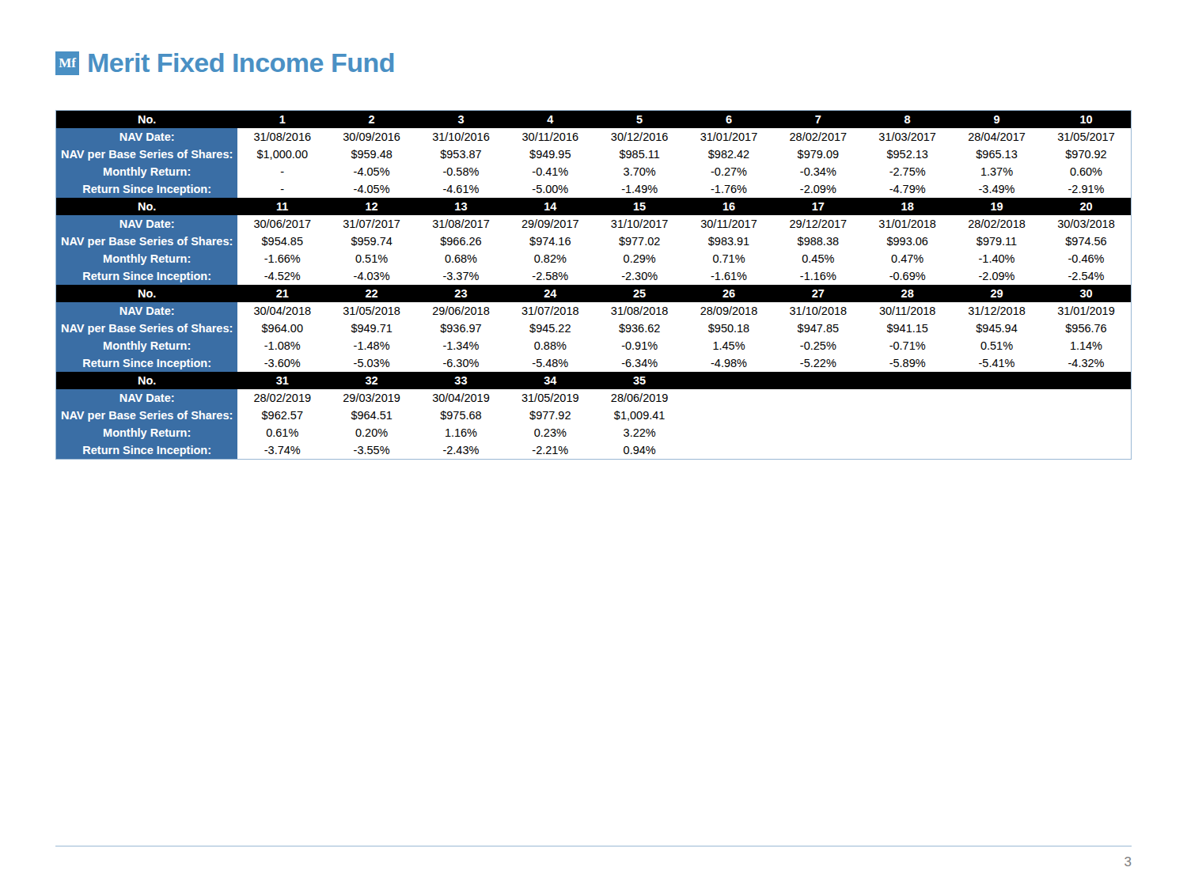Mf
Merit Fixed Income Fund
| No. | 1 | 2 | 3 | 4 | 5 | 6 | 7 | 8 | 9 | 10 |
| NAV Date: | 31/08/2016 | 30/09/2016 | 31/10/2016 | 30/11/2016 | 30/12/2016 | 31/01/2017 | 28/02/2017 | 31/03/2017 | 28/04/2017 | 31/05/2017 |
| NAV per Base Series of Shares: | $1,000.00 | $959.48 | $953.87 | $949.95 | $985.11 | $982.42 | $979.09 | $952.13 | $965.13 | $970.92 |
| Monthly Return: | - | -4.05% | -0.58% | -0.41% | 3.70% | -0.27% | -0.34% | -2.75% | 1.37% | 0.60% |
| Return Since Inception: | - | -4.05% | -4.61% | -5.00% | -1.49% | -1.76% | -2.09% | -4.79% | -3.49% | -2.91% |
| No. | 11 | 12 | 13 | 14 | 15 | 16 | 17 | 18 | 19 | 20 |
| NAV Date: | 30/06/2017 | 31/07/2017 | 31/08/2017 | 29/09/2017 | 31/10/2017 | 30/11/2017 | 29/12/2017 | 31/01/2018 | 28/02/2018 | 30/03/2018 |
| NAV per Base Series of Shares: | $954.85 | $959.74 | $966.26 | $974.16 | $977.02 | $983.91 | $988.38 | $993.06 | $979.11 | $974.56 |
| Monthly Return: | -1.66% | 0.51% | 0.68% | 0.82% | 0.29% | 0.71% | 0.45% | 0.47% | -1.40% | -0.46% |
| Return Since Inception: | -4.52% | -4.03% | -3.37% | -2.58% | -2.30% | -1.61% | -1.16% | -0.69% | -2.09% | -2.54% |
| No. | 21 | 22 | 23 | 24 | 25 | 26 | 27 | 28 | 29 | 30 |
| NAV Date: | 30/04/2018 | 31/05/2018 | 29/06/2018 | 31/07/2018 | 31/08/2018 | 28/09/2018 | 31/10/2018 | 30/11/2018 | 31/12/2018 | 31/01/2019 |
| NAV per Base Series of Shares: | $964.00 | $949.71 | $936.97 | $945.22 | $936.62 | $950.18 | $947.85 | $941.15 | $945.94 | $956.76 |
| Monthly Return: | -1.08% | -1.48% | -1.34% | 0.88% | -0.91% | 1.45% | -0.25% | -0.71% | 0.51% | 1.14% |
| Return Since Inception: | -3.60% | -5.03% | -6.30% | -5.48% | -6.34% | -4.98% | -5.22% | -5.89% | -5.41% | -4.32% |
| No. | 31 | 32 | 33 | 34 | 35 | | | | | |
| NAV Date: | 28/02/2019 | 29/03/2019 | 30/04/2019 | 31/05/2019 | 28/06/2019 | | | | | |
| NAV per Base Series of Shares: | $962.57 | $964.51 | $975.68 | $977.92 | $1,009.41 | | | | | |
| Monthly Return: | 0.61% | 0.20% | 1.16% | 0.23% | 3.22% | | | | | |
| Return Since Inception: | -3.74% | -3.55% | -2.43% | -2.21% | 0.94% | | | | | |
3